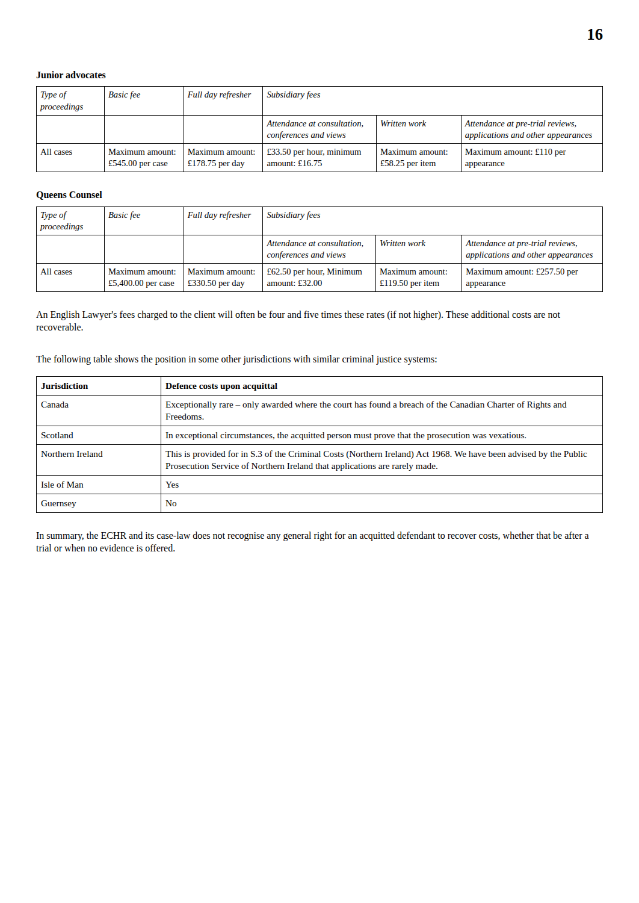16
Junior advocates
| Type of proceedings | Basic fee | Full day refresher | Subsidiary fees |
| | | | Attendance at consultation, conferences and views | Written work | Attendance at pre-trial reviews, applications and other appearances |
| All cases | Maximum amount: £545.00 per case | Maximum amount: £178.75 per day | £33.50 per hour, minimum amount: £16.75 | Maximum amount: £58.25 per item | Maximum amount: £110 per appearance |
Queens Counsel
| Type of proceedings | Basic fee | Full day refresher | Subsidiary fees |
| | | | Attendance at consultation, conferences and views | Written work | Attendance at pre-trial reviews, applications and other appearances |
| All cases | Maximum amount: £5,400.00 per case | Maximum amount: £330.50 per day | £62.50 per hour, Minimum amount: £32.00 | Maximum amount: £119.50 per item | Maximum amount: £257.50 per appearance |
An English Lawyer's fees charged to the client will often be four and five times these rates (if not higher). These additional costs are not recoverable.
The following table shows the position in some other jurisdictions with similar criminal justice systems:
| Jurisdiction | Defence costs upon acquittal |
| --- | --- |
| Canada | Exceptionally rare – only awarded where the court has found a breach of the Canadian Charter of Rights and Freedoms. |
| Scotland | In exceptional circumstances, the acquitted person must prove that the prosecution was vexatious. |
| Northern Ireland | This is provided for in S.3 of the Criminal Costs (Northern Ireland) Act 1968. We have been advised by the Public Prosecution Service of Northern Ireland that applications are rarely made. |
| Isle of Man | Yes |
| Guernsey | No |
In summary, the ECHR and its case-law does not recognise any general right for an acquitted defendant to recover costs, whether that be after a trial or when no evidence is offered.